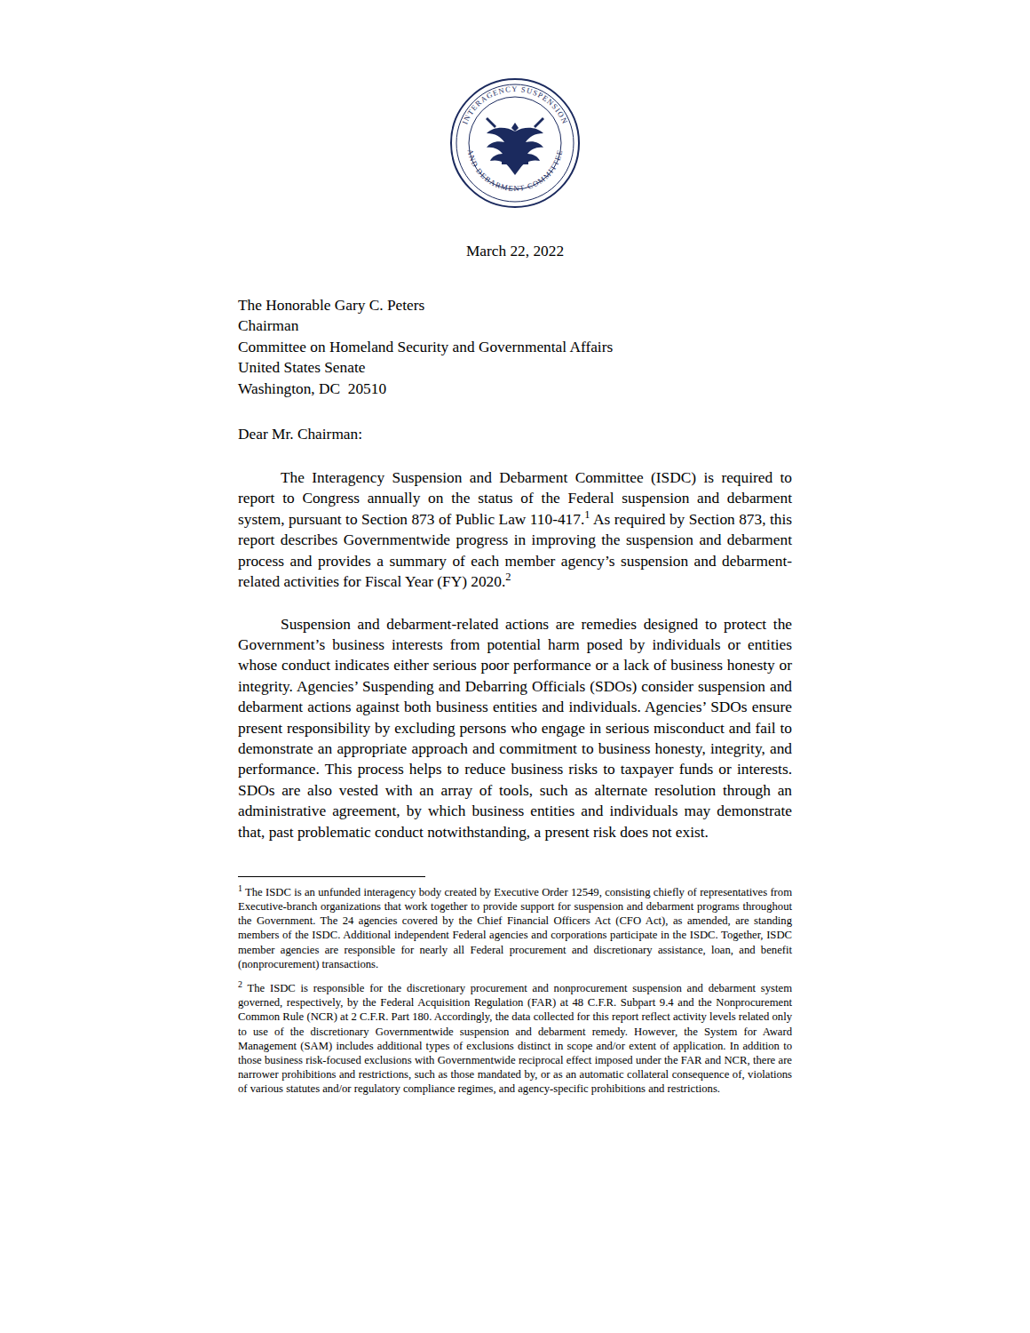INTERAGENCY SUSPENSION AND DEBARMENT COMMITTEE
March 22, 2022
The Honorable Gary C. Peters
Chairman
Committee on Homeland Security and Governmental Affairs
United States Senate
Washington, DC 20510
Dear Mr. Chairman:
The Interagency Suspension and Debarment Committee (ISDC) is required to report to Congress annually on the status of the Federal suspension and debarment system, pursuant to Section 873 of Public Law 110-417.1 As required by Section 873, this report describes Governmentwide progress in improving the suspension and debarment process and provides a summary of each member agency’s suspension and debarment-related activities for Fiscal Year (FY) 2020.2
Suspension and debarment-related actions are remedies designed to protect the Government’s business interests from potential harm posed by individuals or entities whose conduct indicates either serious poor performance or a lack of business honesty or integrity. Agencies’ Suspending and Debarring Officials (SDOs) consider suspension and debarment actions against both business entities and individuals. Agencies’ SDOs ensure present responsibility by excluding persons who engage in serious misconduct and fail to demonstrate an appropriate approach and commitment to business honesty, integrity, and performance. This process helps to reduce business risks to taxpayer funds or interests. SDOs are also vested with an array of tools, such as alternate resolution through an administrative agreement, by which business entities and individuals may demonstrate that, past problematic conduct notwithstanding, a present risk does not exist.
1 The ISDC is an unfunded interagency body created by Executive Order 12549, consisting chiefly of representatives from Executive-branch organizations that work together to provide support for suspension and debarment programs throughout the Government. The 24 agencies covered by the Chief Financial Officers Act (CFO Act), as amended, are standing members of the ISDC. Additional independent Federal agencies and corporations participate in the ISDC. Together, ISDC member agencies are responsible for nearly all Federal procurement and discretionary assistance, loan, and benefit (nonprocurement) transactions.
2 The ISDC is responsible for the discretionary procurement and nonprocurement suspension and debarment system governed, respectively, by the Federal Acquisition Regulation (FAR) at 48 C.F.R. Subpart 9.4 and the Nonprocurement Common Rule (NCR) at 2 C.F.R. Part 180. Accordingly, the data collected for this report reflect activity levels related only to use of the discretionary Governmentwide suspension and debarment remedy. However, the System for Award Management (SAM) includes additional types of exclusions distinct in scope and/or extent of application. In addition to those business risk-focused exclusions with Governmentwide reciprocal effect imposed under the FAR and NCR, there are narrower prohibitions and restrictions, such as those mandated by, or as an automatic collateral consequence of, violations of various statutes and/or regulatory compliance regimes, and agency-specific prohibitions and restrictions.